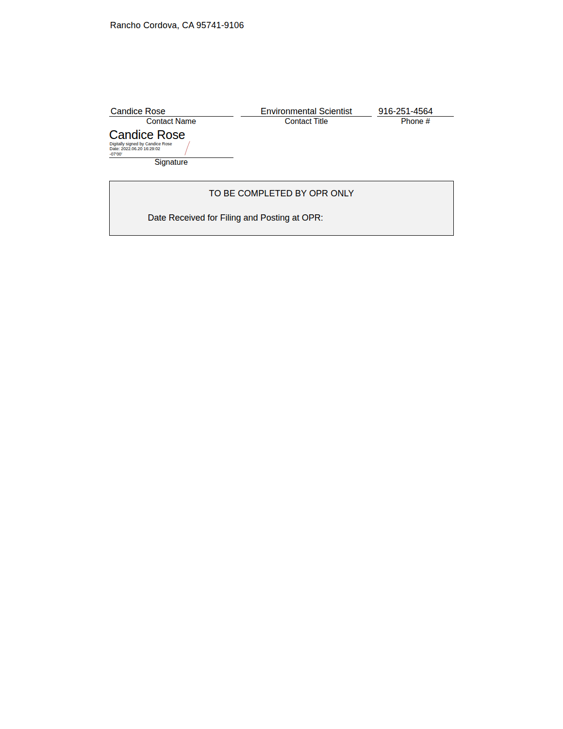Rancho Cordova, CA 95741-9106
| Candice Rose | | Environmental Scientist | | 916-251-4564 |
| Contact Name | | Contact Title | | Phone # |
| Candice Rose Digitally signed by Candice Rose Date: 2022.06.20 16:29:02 -07'00' | |
| Signature | |
TO BE COMPLETED BY OPR ONLY
Date Received for Filing and Posting at OPR: